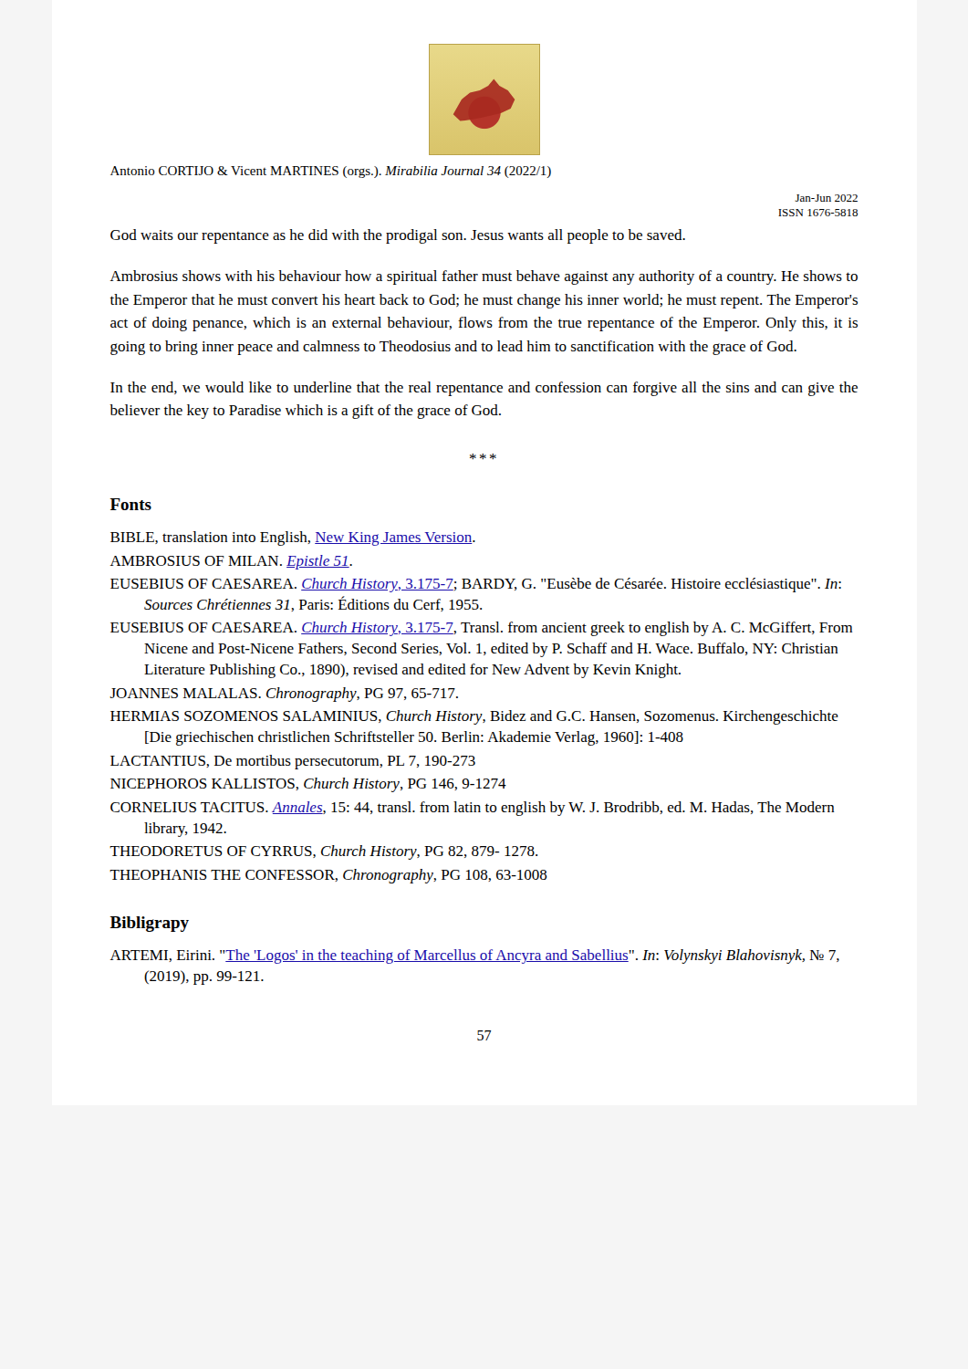Antonio CORTIJO & Vicent MARTINES (orgs.). Mirabilia Journal 34 (2022/1)
Jan-Jun 2022
ISSN 1676-5818
God waits our repentance as he did with the prodigal son. Jesus wants all people to be saved.
Ambrosius shows with his behaviour how a spiritual father must behave against any authority of a country. He shows to the Emperor that he must convert his heart back to God; he must change his inner world; he must repent. The Emperor's act of doing penance, which is an external behaviour, flows from the true repentance of the Emperor. Only this, it is going to bring inner peace and calmness to Theodosius and to lead him to sanctification with the grace of God.
In the end, we would like to underline that the real repentance and confession can forgive all the sins and can give the believer the key to Paradise which is a gift of the grace of God.
***
Fonts
BIBLE, translation into English, New King James Version.
AMBROSIUS OF MILAN. Epistle 51.
EUSEBIUS OF CAESAREA. Church History, 3.175-7; BARDY, G. "Eusèbe de Césarée. Histoire ecclésiastique". In: Sources Chrétiennes 31, Paris: Éditions du Cerf, 1955.
EUSEBIUS OF CAESAREA. Church History, 3.175-7, Transl. from ancient greek to english by A. C. McGiffert, From Nicene and Post-Nicene Fathers, Second Series, Vol. 1, edited by P. Schaff and H. Wace. Buffalo, NY: Christian Literature Publishing Co., 1890), revised and edited for New Advent by Kevin Knight.
JOANNES MALALAS. Chronography, PG 97, 65-717.
HERMIAS SOZOMENOS SALAMINIUS, Church History, Bidez and G.C. Hansen, Sozomenus. Kirchengeschichte [Die griechischen christlichen Schriftsteller 50. Berlin: Akademie Verlag, 1960]: 1-408
LACTANTIUS, De mortibus persecutorum, PL 7, 190-273
NICEPHOROS KALLISTOS, Church History, PG 146, 9-1274
CORNELIUS TACITUS. Annales, 15: 44, transl. from latin to english by W. J. Brodribb, ed. M. Hadas, The Modern library, 1942.
THEODORETUS OF CYRRUS, Church History, PG 82, 879- 1278.
THEOPHANIS THE CONFESSOR, Chronography, PG 108, 63-1008
Bibligrapy
ARTEMI, Eirini. "The 'Logos' in the teaching of Marcellus of Ancyra and Sabellius". In: Volynskyi Blahovisnyk, № 7, (2019), pp. 99-121.
57